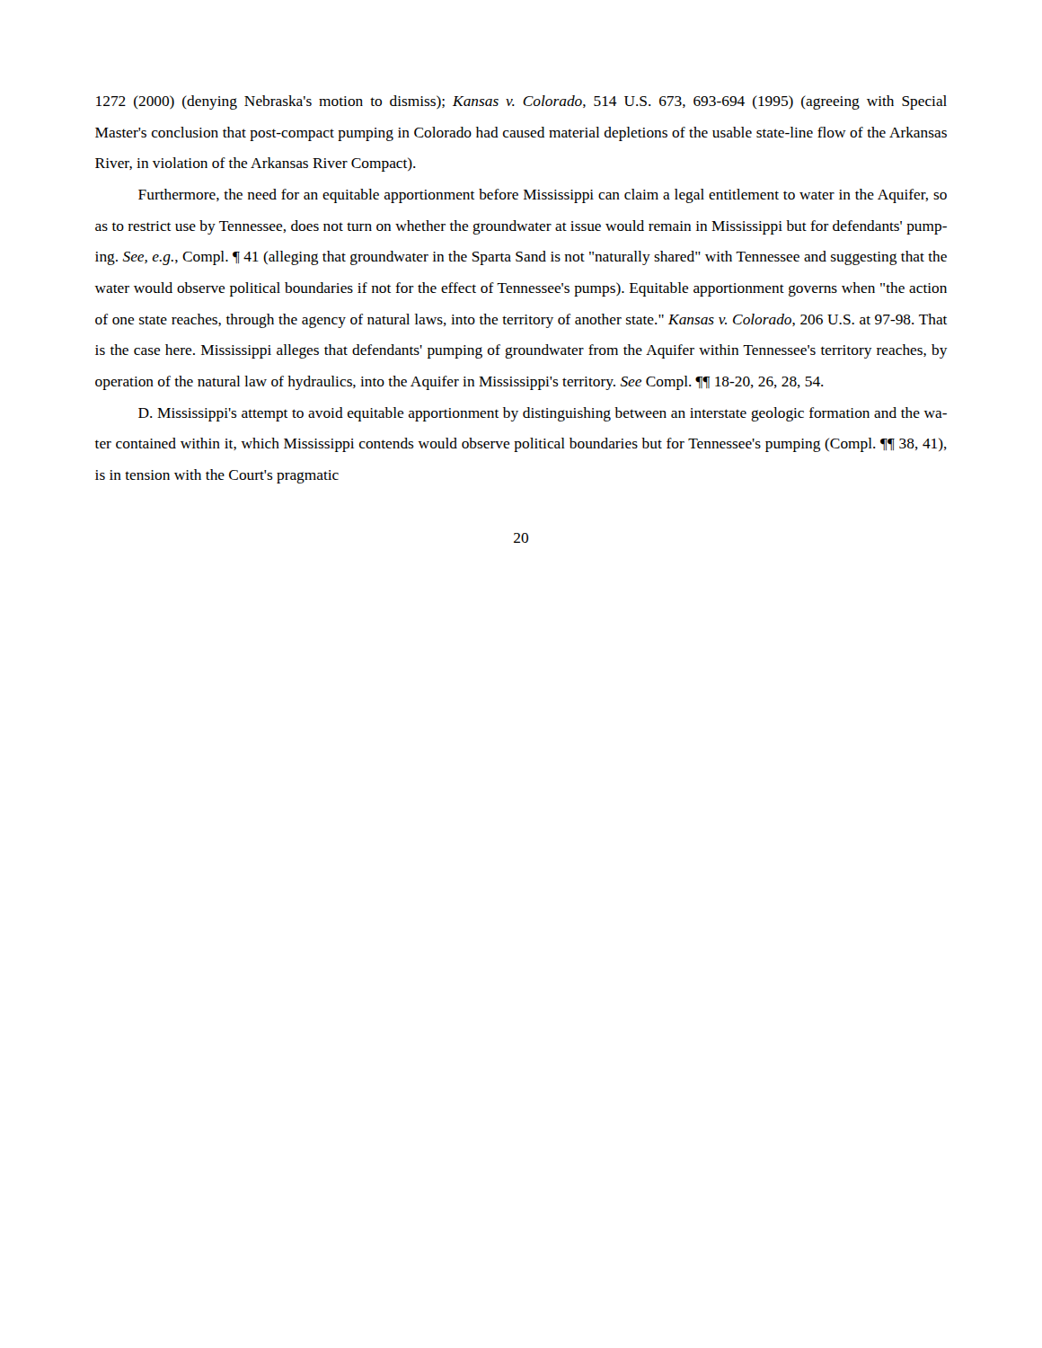1272 (2000) (denying Nebraska's motion to dismiss); Kansas v. Colorado, 514 U.S. 673, 693-694 (1995) (agreeing with Special Master's conclusion that post-compact pumping in Colorado had caused material depletions of the usable state-line flow of the Arkansas River, in violation of the Arkansas River Compact).
Furthermore, the need for an equitable apportionment before Mississippi can claim a legal entitlement to water in the Aquifer, so as to restrict use by Tennessee, does not turn on whether the groundwater at issue would remain in Mississippi but for defendants' pumping. See, e.g., Compl. ¶ 41 (alleging that groundwater in the Sparta Sand is not "naturally shared" with Tennessee and suggesting that the water would observe political boundaries if not for the effect of Tennessee's pumps). Equitable apportionment governs when "the action of one state reaches, through the agency of natural laws, into the territory of another state." Kansas v. Colorado, 206 U.S. at 97-98. That is the case here. Mississippi alleges that defendants' pumping of groundwater from the Aquifer within Tennessee's territory reaches, by operation of the natural law of hydraulics, into the Aquifer in Mississippi's territory. See Compl. ¶¶ 18-20, 26, 28, 54.
D. Mississippi's attempt to avoid equitable apportionment by distinguishing between an interstate geologic formation and the water contained within it, which Mississippi contends would observe political boundaries but for Tennessee's pumping (Compl. ¶¶ 38, 41), is in tension with the Court's pragmatic
20